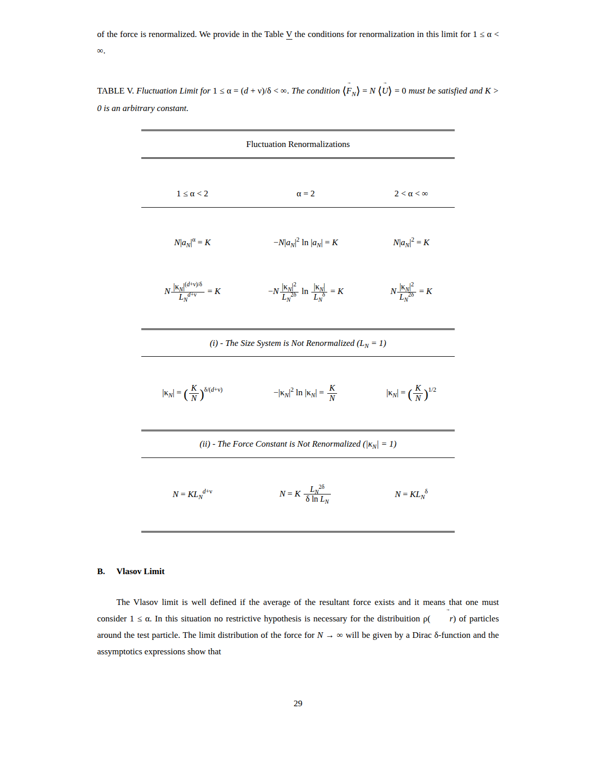of the force is renormalized. We provide in the Table V the conditions for renormalization in this limit for 1 ≤ α < ∞.
TABLE V. Fluctuation Limit for 1 ≤ α = (d + ν)/δ < ∞. The condition ⟨FN⟩ = N ⟨U⟩ = 0 must be satisfied and K > 0 is an arbitrary constant.
| Fluctuation Renormalizations |
| 1 ≤ α < 2 | α = 2 | 2 < α < ∞ |
| N / a N / α = K | − N / a N / 2 ln / a N / = K | N / a N / 2 = K |
| N /κ N / ( d +ν)/δ L N d +ν = K | − N /κ N / 2 L N 2δ ln /κ N / L N δ = K | N /κ N / 2 L N 2δ = K |
| (i) - The Size System is Not Renormalized ( L N = 1) |
| /κ N / = ( K N ) δ/( d +ν) | −/κ N / 2 ln /κ N / = K N | /κ N / = ( K N ) 1/2 |
| (ii) - The Force Constant is Not Renormalized (/κ N / = 1) |
| N = KL N d +ν | N = K L N 2δ δ ln L N | N = KL N δ |
B. Vlasov Limit
The Vlasov limit is well defined if the average of the resultant force exists and it means that one must consider 1 ≤ α. In this situation no restrictive hypothesis is necessary for the distribuition ρ(r) of particles around the test particle. The limit distribution of the force for N → ∞ will be given by a Dirac δ-function and the assymptotics expressions show that
29